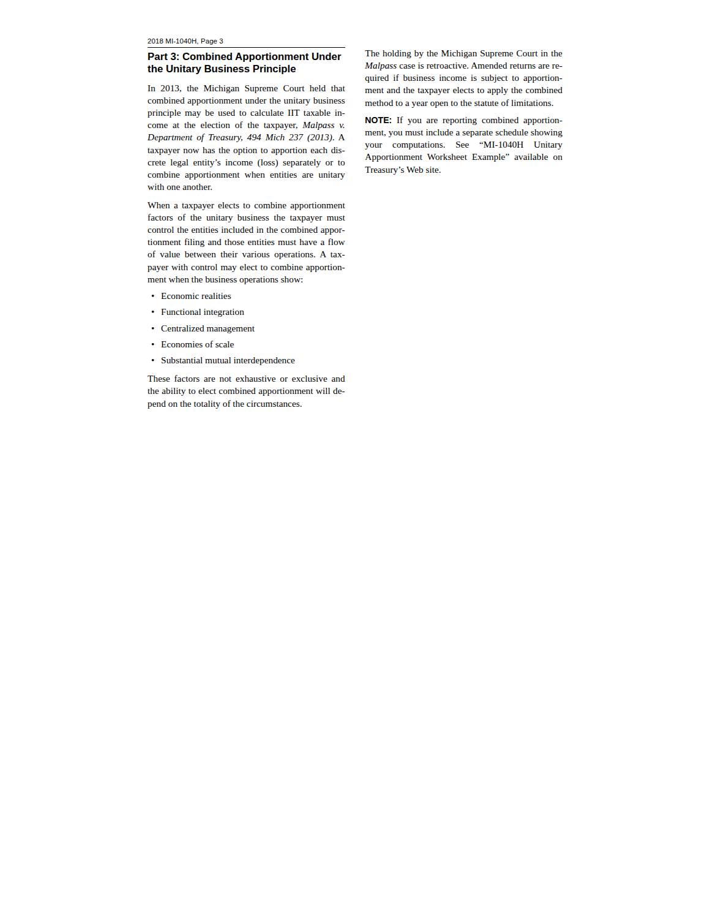2018 MI-1040H, Page 3
Part 3: Combined Apportionment Under the Unitary Business Principle
In 2013, the Michigan Supreme Court held that combined apportionment under the unitary business principle may be used to calculate IIT taxable income at the election of the taxpayer, Malpass v. Department of Treasury, 494 Mich 237 (2013). A taxpayer now has the option to apportion each discrete legal entity’s income (loss) separately or to combine apportionment when entities are unitary with one another.
When a taxpayer elects to combine apportionment factors of the unitary business the taxpayer must control the entities included in the combined apportionment filing and those entities must have a flow of value between their various operations. A taxpayer with control may elect to combine apportionment when the business operations show:
Economic realities
Functional integration
Centralized management
Economies of scale
Substantial mutual interdependence
These factors are not exhaustive or exclusive and the ability to elect combined apportionment will depend on the totality of the circumstances.
The holding by the Michigan Supreme Court in the Malpass case is retroactive. Amended returns are required if business income is subject to apportionment and the taxpayer elects to apply the combined method to a year open to the statute of limitations.
NOTE: If you are reporting combined apportionment, you must include a separate schedule showing your computations. See “MI-1040H Unitary Apportionment Worksheet Example” available on Treasury’s Web site.